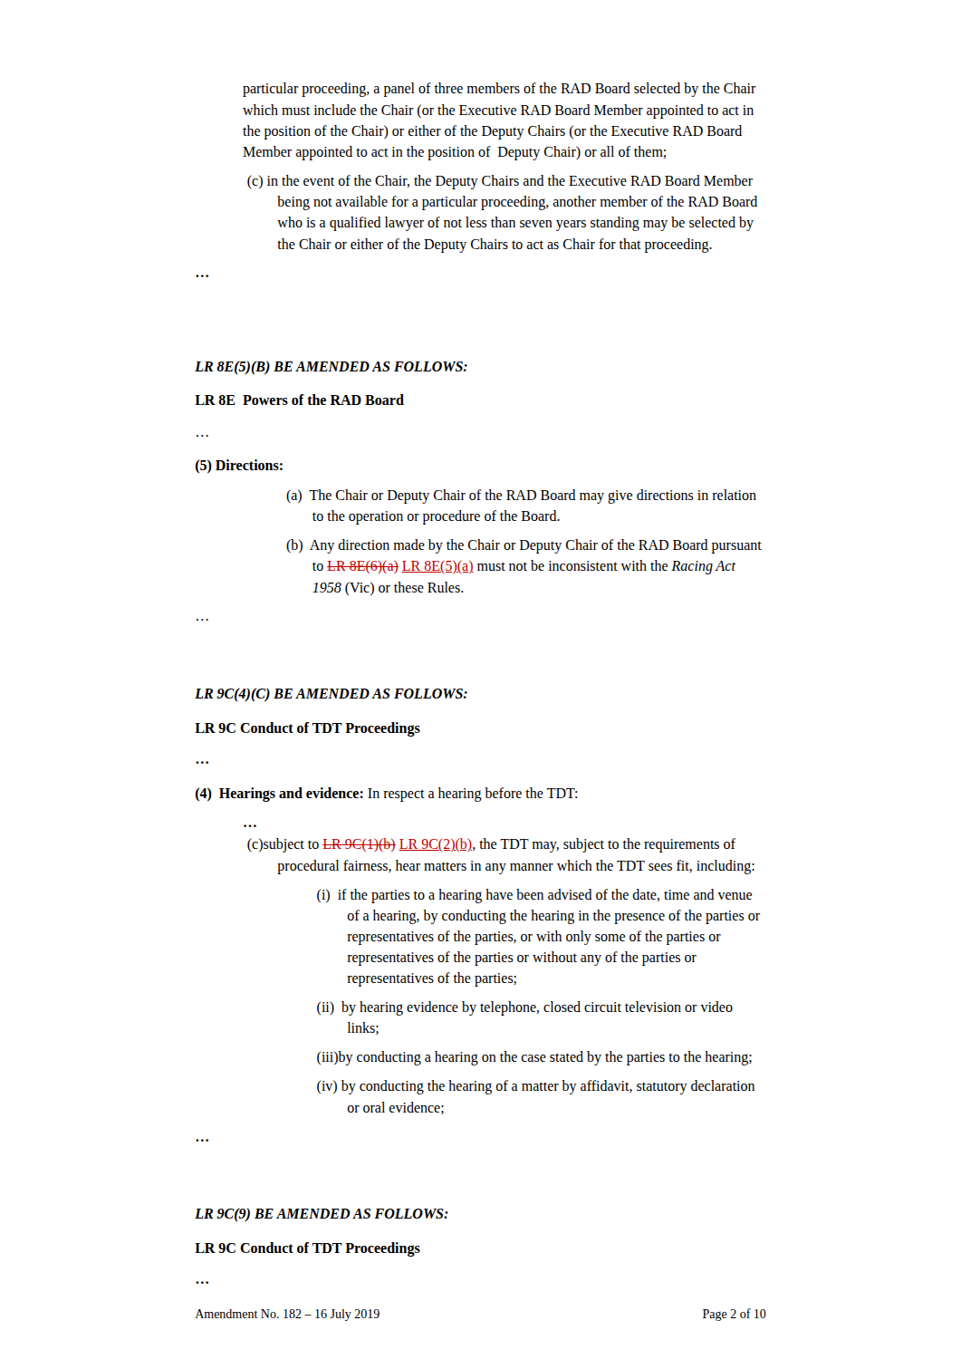particular proceeding, a panel of three members of the RAD Board selected by the Chair which must include the Chair (or the Executive RAD Board Member appointed to act in the position of the Chair) or either of the Deputy Chairs (or the Executive RAD Board Member appointed to act in the position of Deputy Chair) or all of them;
(c) in the event of the Chair, the Deputy Chairs and the Executive RAD Board Member being not available for a particular proceeding, another member of the RAD Board who is a qualified lawyer of not less than seven years standing may be selected by the Chair or either of the Deputy Chairs to act as Chair for that proceeding.
…
LR 8E(5)(b) be amended as follows:
LR 8E Powers of the RAD Board
…
(5) Directions:
(a) The Chair or Deputy Chair of the RAD Board may give directions in relation to the operation or procedure of the Board.
(b) Any direction made by the Chair or Deputy Chair of the RAD Board pursuant to LR 8E(6)(a) LR 8E(5)(a) must not be inconsistent with the Racing Act 1958 (Vic) or these Rules.
…
LR 9C(4)(c) be amended as follows:
LR 9C Conduct of TDT Proceedings
…
(4) Hearings and evidence: In respect a hearing before the TDT:
…
(c)subject to LR 9C(1)(b) LR 9C(2)(b), the TDT may, subject to the requirements of procedural fairness, hear matters in any manner which the TDT sees fit, including:
(i) if the parties to a hearing have been advised of the date, time and venue of a hearing, by conducting the hearing in the presence of the parties or representatives of the parties, or with only some of the parties or representatives of the parties or without any of the parties or representatives of the parties;
(ii) by hearing evidence by telephone, closed circuit television or video links;
(iii)by conducting a hearing on the case stated by the parties to the hearing;
(iv) by conducting the hearing of a matter by affidavit, statutory declaration or oral evidence;
…
LR 9C(9) be amended as follows:
LR 9C Conduct of TDT Proceedings
…
Amendment No. 182 – 16 July 2019 Page 2 of 10